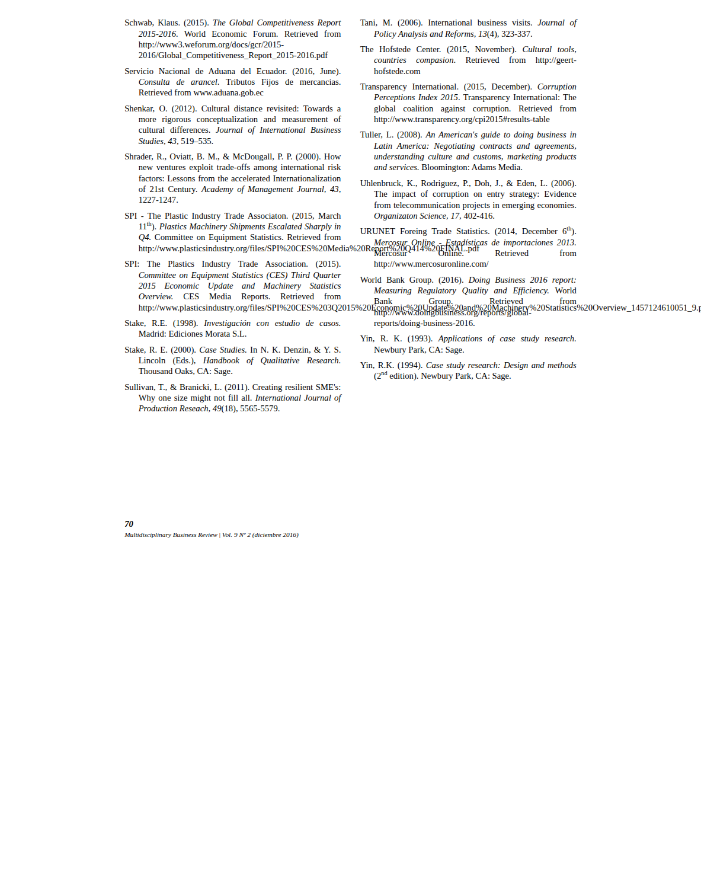Schwab, Klaus. (2015). The Global Competitiveness Report 2015-2016. World Economic Forum. Retrieved from http://www3.weforum.org/docs/gcr/2015-2016/Global_Competitiveness_Report_2015-2016.pdf
Servicio Nacional de Aduana del Ecuador. (2016, June). Consulta de arancel. Tributos Fijos de mercancias. Retrieved from www.aduana.gob.ec
Shenkar, O. (2012). Cultural distance revisited: Towards a more rigorous conceptualization and measurement of cultural differences. Journal of International Business Studies, 43, 519–535.
Shrader, R., Oviatt, B. M., & McDougall, P. P. (2000). How new ventures exploit trade-offs among international risk factors: Lessons from the accelerated Internationalization of 21st Century. Academy of Management Journal, 43, 1227-1247.
SPI - The Plastic Industry Trade Associaton. (2015, March 11th). Plastics Machinery Shipments Escalated Sharply in Q4. Committee on Equipment Statistics. Retrieved from http://www.plasticsindustry.org/files/SPI%20CES%20Media%20Report%20Q414%20FINAL.pdf
SPI: The Plastics Industry Trade Association. (2015). Committee on Equipment Statistics (CES) Third Quarter 2015 Economic Update and Machinery Statistics Overview. CES Media Reports. Retrieved from http://www.plasticsindustry.org/files/SPI%20CES%203Q2015%20Economic%20Update%20and%20Machinery%20Statistics%20Overview_1457124610051_9.pdf
Stake, R.E. (1998). Investigación con estudio de casos. Madrid: Ediciones Morata S.L.
Stake, R. E. (2000). Case Studies. In N. K. Denzin, & Y. S. Lincoln (Eds.), Handbook of Qualitative Research. Thousand Oaks, CA: Sage.
Sullivan, T., & Branicki, L. (2011). Creating resilient SME's: Why one size might not fill all. International Journal of Production Reseach, 49(18), 5565-5579.
Tani, M. (2006). International business visits. Journal of Policy Analysis and Reforms, 13(4), 323-337.
The Hofstede Center. (2015, November). Cultural tools, countries compasion. Retrieved from http://geert-hofstede.com
Transparency International. (2015, December). Corruption Perceptions Index 2015. Transparency International: The global coalition against corruption. Retrieved from http://www.transparency.org/cpi2015#results-table
Tuller, L. (2008). An American's guide to doing business in Latin America: Negotiating contracts and agreements, understanding culture and customs, marketing products and services. Bloomington: Adams Media.
Uhlenbruck, K., Rodriguez, P., Doh, J., & Eden, L. (2006). The impact of corruption on entry strategy: Evidence from telecommunication projects in emerging economies. Organizaton Science, 17, 402-416.
URUNET Foreing Trade Statistics. (2014, December 6th). Mercosur Online - Estadísticas de importaciones 2013. Mercosur Online. Retrieved from http://www.mercosuronline.com/
World Bank Group. (2016). Doing Business 2016 report: Measuring Regulatory Quality and Efficiency. World Bank Group. Retrieved from http://www.doingbusiness.org/reports/global-reports/doing-business-2016.
Yin, R. K. (1993). Applications of case study research. Newbury Park, CA: Sage.
Yin, R.K. (1994). Case study research: Design and methods (2nd edition). Newbury Park, CA: Sage.
70 Multidisciplinary Business Review | Vol. 9 Nº 2 (diciembre 2016)